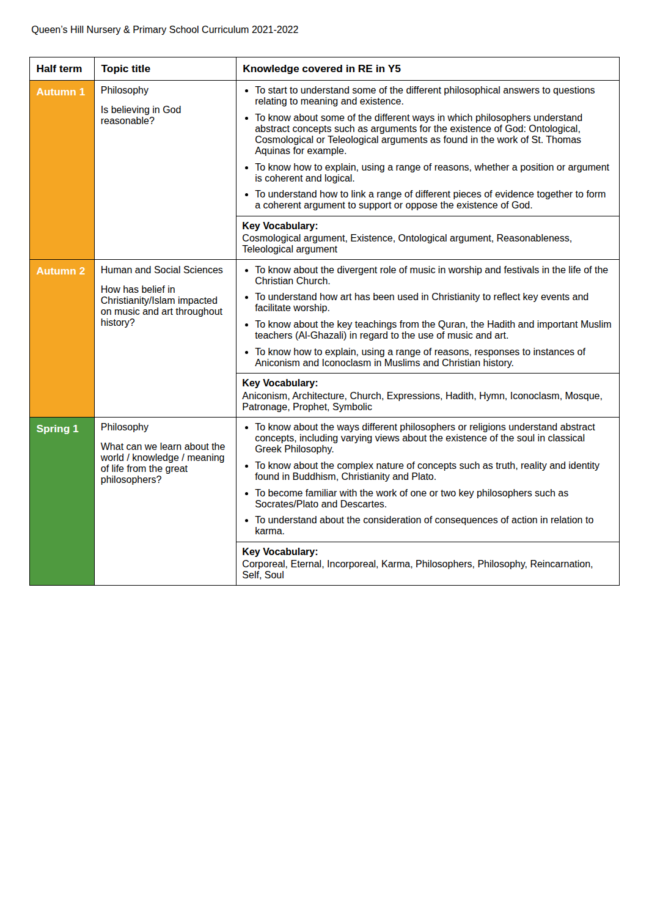Queen’s Hill Nursery & Primary School Curriculum 2021-2022
| Half term | Topic title | Knowledge covered in RE in Y5 |
| --- | --- | --- |
| Autumn 1 | Philosophy Is believing in God reasonable? | To start to understand some of the different philosophical answers to questions relating to meaning and existence. To know about some of the different ways in which philosophers understand abstract concepts such as arguments for the existence of God: Ontological, Cosmological or Teleological arguments as found in the work of St. Thomas Aquinas for example. To know how to explain, using a range of reasons, whether a position or argument is coherent and logical. To understand how to link a range of different pieces of evidence together to form a coherent argument to support or oppose the existence of God. |
| Key Vocabulary: Cosmological argument, Existence, Ontological argument, Reasonableness, Teleological argument |
| Autumn 2 | Human and Social Sciences How has belief in Christianity/Islam impacted on music and art throughout history? | To know about the divergent role of music in worship and festivals in the life of the Christian Church. To understand how art has been used in Christianity to reflect key events and facilitate worship. To know about the key teachings from the Quran, the Hadith and important Muslim teachers (Al-Ghazali) in regard to the use of music and art. To know how to explain, using a range of reasons, responses to instances of Aniconism and Iconoclasm in Muslims and Christian history. |
| Key Vocabulary: Aniconism, Architecture, Church, Expressions, Hadith, Hymn, Iconoclasm, Mosque, Patronage, Prophet, Symbolic |
| Spring 1 | Philosophy What can we learn about the world / knowledge / meaning of life from the great philosophers? | To know about the ways different philosophers or religions understand abstract concepts, including varying views about the existence of the soul in classical Greek Philosophy. To know about the complex nature of concepts such as truth, reality and identity found in Buddhism, Christianity and Plato. To become familiar with the work of one or two key philosophers such as Socrates/Plato and Descartes. To understand about the consideration of consequences of action in relation to karma. |
| Key Vocabulary: Corporeal, Eternal, Incorporeal, Karma, Philosophers, Philosophy, Reincarnation, Self, Soul |